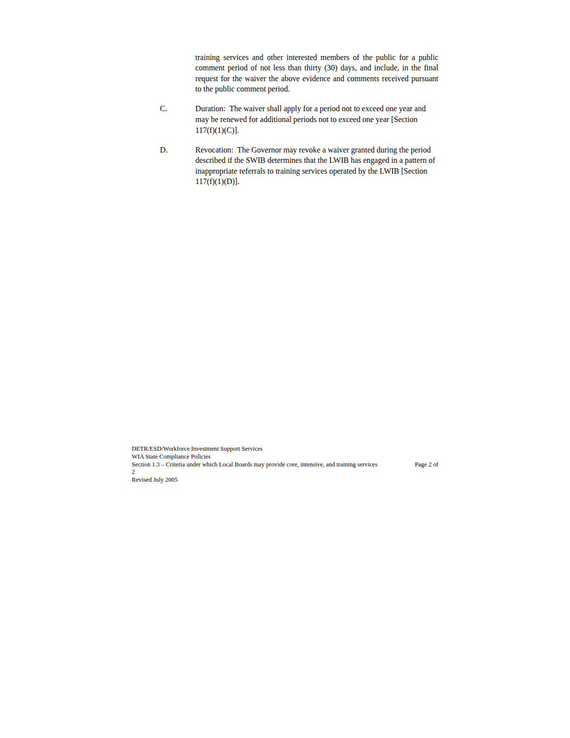training services and other interested members of the public for a public comment period of not less than thirty (30) days, and include, in the final request for the waiver the above evidence and comments received pursuant to the public comment period.
C.
Duration: The waiver shall apply for a period not to exceed one year and may be renewed for additional periods not to exceed one year [Section 117(f)(1)(C)].
D.
Revocation: The Governor may revoke a waiver granted during the period described if the SWIB determines that the LWIB has engaged in a pattern of inappropriate referrals to training services operated by the LWIB [Section 117(f)(1)(D)].
DETR/ESD/Workforce Investment Support Services WIA State Compliance Policies
Section 1.3 – Criteria under which Local Boards may provide core, intensive, and training services Page 2 of
2 Revised July 2005